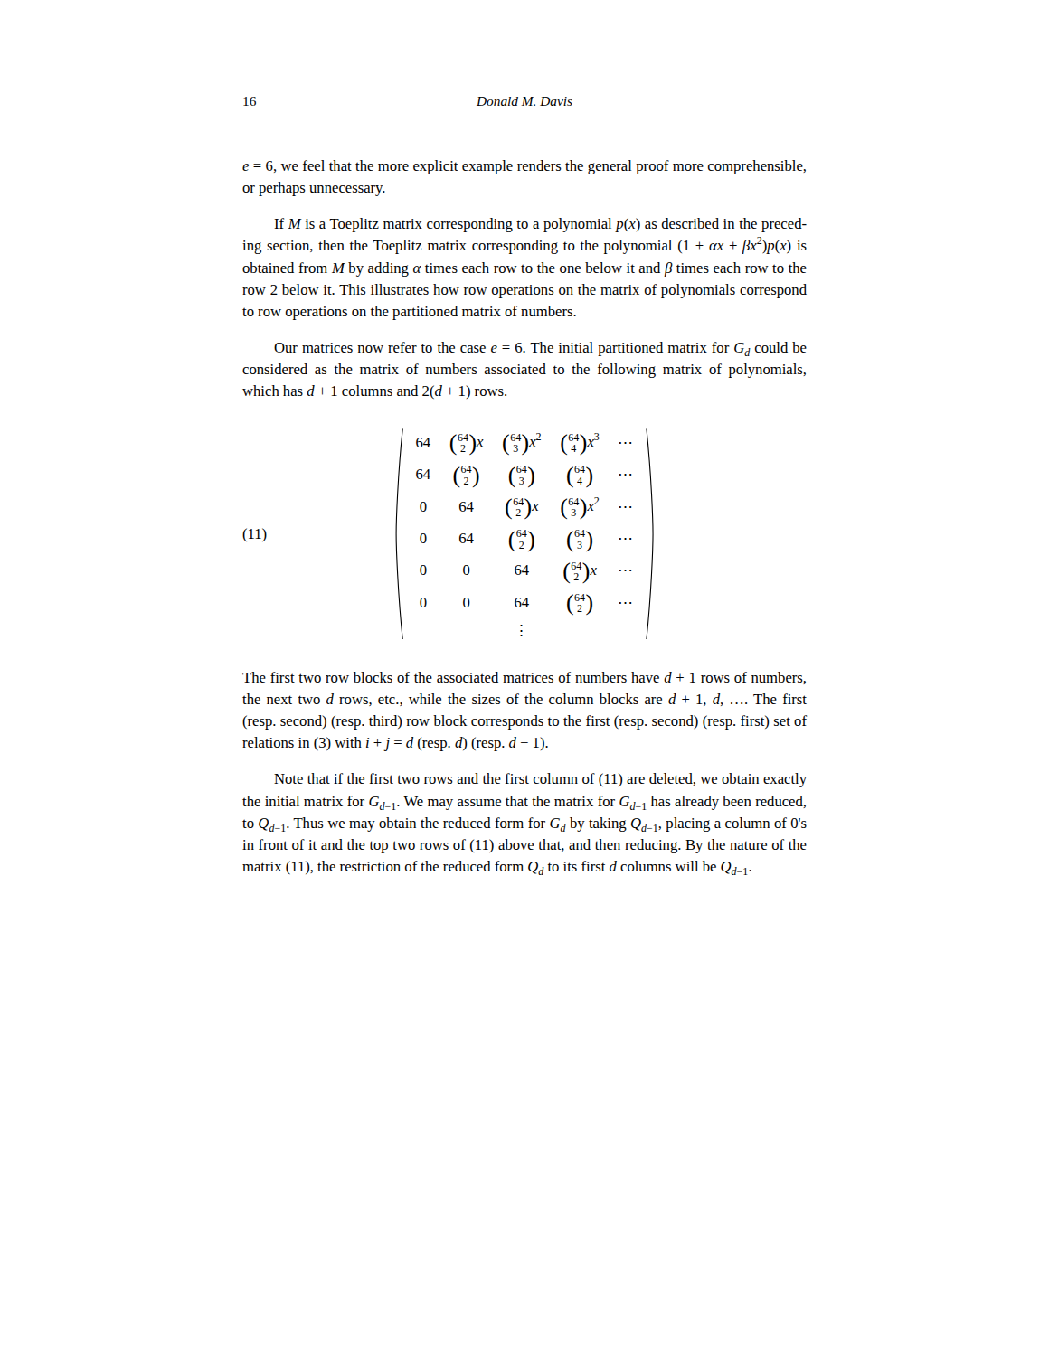16 Donald M. Davis
e = 6, we feel that the more explicit example renders the general proof more comprehensible, or perhaps unnecessary.
If M is a Toeplitz matrix corresponding to a polynomial p(x) as described in the preceding section, then the Toeplitz matrix corresponding to the polynomial (1 + αx + βx2)p(x) is obtained from M by adding α times each row to the one below it and β times each row to the row 2 below it. This illustrates how row operations on the matrix of polynomials correspond to row operations on the partitioned matrix of numbers.
Our matrices now refer to the case e = 6. The initial partitioned matrix for Gd could be considered as the matrix of numbers associated to the following matrix of polynomials, which has d + 1 columns and 2(d + 1) rows.
(11)
| 64 | ( 64 2 ) x | ( 64 3 ) x 2 | ( 64 4 ) x 3 | ⋯ |
| 64 | ( 64 2 ) | ( 64 3 ) | ( 64 4 ) | ⋯ |
| 0 | 64 | ( 64 2 ) x | ( 64 3 ) x 2 | ⋯ |
| 0 | 64 | ( 64 2 ) | ( 64 3 ) | ⋯ |
| 0 | 0 | 64 | ( 64 2 ) x | ⋯ |
| 0 | 0 | 64 | ( 64 2 ) | ⋯ |
| | | ⋮ | | |
The first two row blocks of the associated matrices of numbers have d + 1 rows of numbers, the next two d rows, etc., while the sizes of the column blocks are d + 1, d, …. The first (resp. second) (resp. third) row block corresponds to the first (resp. second) (resp. first) set of relations in (3) with i + j = d (resp. d) (resp. d − 1).
Note that if the first two rows and the first column of (11) are deleted, we obtain exactly the initial matrix for Gd−1. We may assume that the matrix for Gd−1 has already been reduced, to Qd−1. Thus we may obtain the reduced form for Gd by taking Qd−1, placing a column of 0's in front of it and the top two rows of (11) above that, and then reducing. By the nature of the matrix (11), the restriction of the reduced form Qd to its first d columns will be Qd−1.